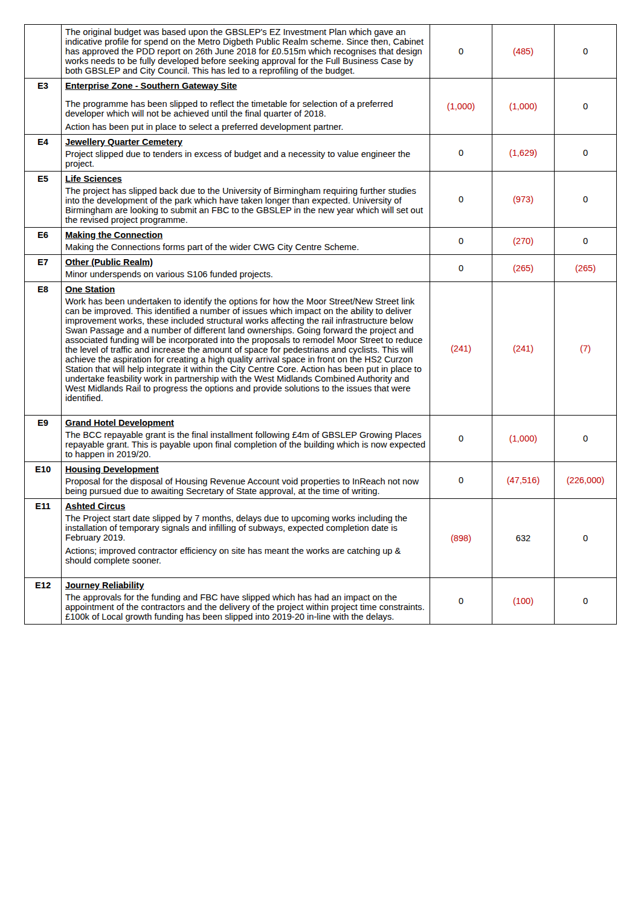| | The original budget was based upon the GBSLEP's EZ Investment Plan which gave an indicative profile for spend on the Metro Digbeth Public Realm scheme. Since then, Cabinet has approved the PDD report on 26th June 2018 for £0.515m which recognises that design works needs to be fully developed before seeking approval for the Full Business Case by both GBSLEP and City Council. This has led to a reprofiling of the budget. | 0 | (485) | 0 |
| E3 | Enterprise Zone - Southern Gateway Site The programme has been slipped to reflect the timetable for selection of a preferred developer which will not be achieved until the final quarter of 2018. Action has been put in place to select a preferred development partner. | (1,000) | (1,000) | 0 |
| E4 | Jewellery Quarter Cemetery Project slipped due to tenders in excess of budget and a necessity to value engineer the project. | 0 | (1,629) | 0 |
| E5 | Life Sciences The project has slipped back due to the University of Birmingham requiring further studies into the development of the park which have taken longer than expected. University of Birmingham are looking to submit an FBC to the GBSLEP in the new year which will set out the revised project programme. | 0 | (973) | 0 |
| E6 | Making the Connection Making the Connections forms part of the wider CWG City Centre Scheme. | 0 | (270) | 0 |
| E7 | Other (Public Realm) Minor underspends on various S106 funded projects. | 0 | (265) | (265) |
| E8 | One Station Work has been undertaken to identify the options for how the Moor Street/New Street link can be improved. This identified a number of issues which impact on the ability to deliver improvement works, these included structural works affecting the rail infrastructure below Swan Passage and a number of different land ownerships. Going forward the project and associated funding will be incorporated into the proposals to remodel Moor Street to reduce the level of traffic and increase the amount of space for pedestrians and cyclists. This will achieve the aspiration for creating a high quality arrival space in front on the HS2 Curzon Station that will help integrate it within the City Centre Core. Action has been put in place to undertake feasbility work in partnership with the West Midlands Combined Authority and West Midlands Rail to progress the options and provide solutions to the issues that were identified. | (241) | (241) | (7) |
| E9 | Grand Hotel Development The BCC repayable grant is the final installment following £4m of GBSLEP Growing Places repayable grant. This is payable upon final completion of the building which is now expected to happen in 2019/20. | 0 | (1,000) | 0 |
| E10 | Housing Development Proposal for the disposal of Housing Revenue Account void properties to InReach not now being pursued due to awaiting Secretary of State approval, at the time of writing. | 0 | (47,516) | (226,000) |
| E11 | Ashted Circus The Project start date slipped by 7 months, delays due to upcoming works including the installation of temporary signals and infilling of subways, expected completion date is February 2019. Actions; improved contractor efficiency on site has meant the works are catching up & should complete sooner. | (898) | 632 | 0 |
| E12 | Journey Reliability The approvals for the funding and FBC have slipped which has had an impact on the appointment of the contractors and the delivery of the project within project time constraints. £100k of Local growth funding has been slipped into 2019-20 in-line with the delays. | 0 | (100) | 0 |